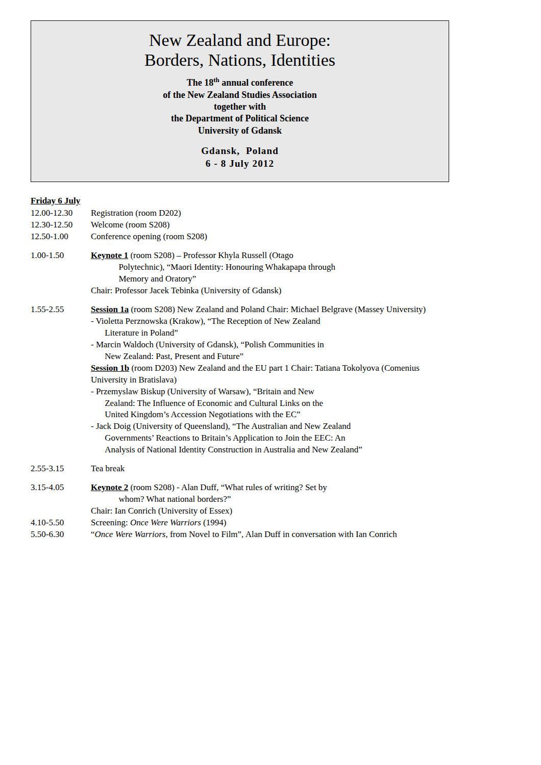New Zealand and Europe:
Borders, Nations, Identities
The 18th annual conference
of the New Zealand Studies Association
together with
the Department of Political Science
University of Gdansk
Gdansk, Poland
6 - 8 July 2012
Friday 6 July
| 12.00-12.30 | Registration (room D202) |
| 12.30-12.50 | Welcome (room S208) |
| 12.50-1.00 | Conference opening (room S208) |
| 1.00-1.50 | Keynote 1 (room S208) – Professor Khyla Russell (Otago Polytechnic), “Maori Identity: Honouring Whakapapa through Memory and Oratory” Chair: Professor Jacek Tebinka (University of Gdansk) |
| 1.55-2.55 | Session 1a (room S208) New Zealand and Poland Chair: Michael Belgrave (Massey University) - Violetta Perznowska (Krakow), “The Reception of New Zealand Literature in Poland” - Marcin Waldoch (University of Gdansk), “Polish Communities in New Zealand: Past, Present and Future” Session 1b (room D203) New Zealand and the EU part 1 Chair: Tatiana Tokolyova (Comenius University in Bratislava) - Przemyslaw Biskup (University of Warsaw), “Britain and New Zealand: The Influence of Economic and Cultural Links on the United Kingdom’s Accession Negotiations with the EC” - Jack Doig (University of Queensland), “The Australian and New Zealand Governments’ Reactions to Britain’s Application to Join the EEC: An Analysis of National Identity Construction in Australia and New Zealand” |
| 2.55-3.15 | Tea break |
| 3.15-4.05 | Keynote 2 (room S208) - Alan Duff, “What rules of writing? Set by whom? What national borders?” Chair: Ian Conrich (University of Essex) |
| 4.10-5.50 | Screening: Once Were Warriors (1994) |
| 5.50-6.30 | “ Once Were Warriors , from Novel to Film”, Alan Duff in conversation with Ian Conrich |